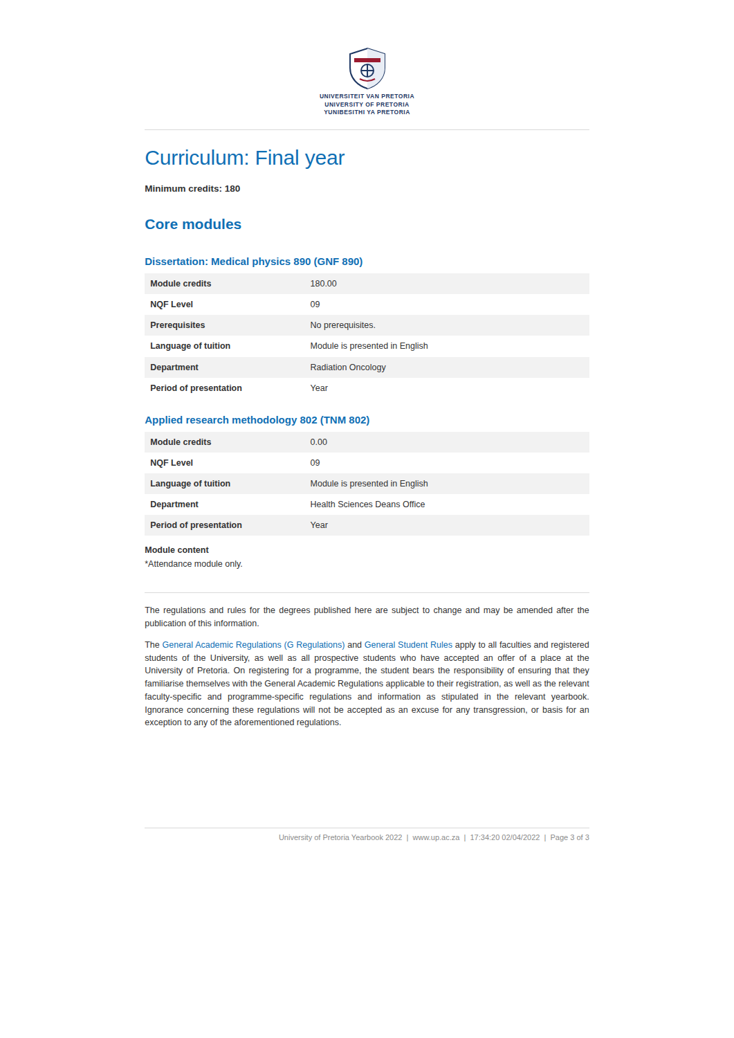Universiteit van Pretoria University of Pretoria Yunibesithi ya Pretoria
Curriculum: Final year
Minimum credits: 180
Core modules
Dissertation: Medical physics 890 (GNF 890)
| Module credits | 180.00 |
| NQF Level | 09 |
| Prerequisites | No prerequisites. |
| Language of tuition | Module is presented in English |
| Department | Radiation Oncology |
| Period of presentation | Year |
Applied research methodology 802 (TNM 802)
| Module credits | 0.00 |
| NQF Level | 09 |
| Language of tuition | Module is presented in English |
| Department | Health Sciences Deans Office |
| Period of presentation | Year |
Module content
*Attendance module only.
The regulations and rules for the degrees published here are subject to change and may be amended after the publication of this information.
The General Academic Regulations (G Regulations) and General Student Rules apply to all faculties and registered students of the University, as well as all prospective students who have accepted an offer of a place at the University of Pretoria. On registering for a programme, the student bears the responsibility of ensuring that they familiarise themselves with the General Academic Regulations applicable to their registration, as well as the relevant faculty-specific and programme-specific regulations and information as stipulated in the relevant yearbook. Ignorance concerning these regulations will not be accepted as an excuse for any transgression, or basis for an exception to any of the aforementioned regulations.
University of Pretoria Yearbook 2022 | www.up.ac.za | 17:34:20 02/04/2022 | Page 3 of 3